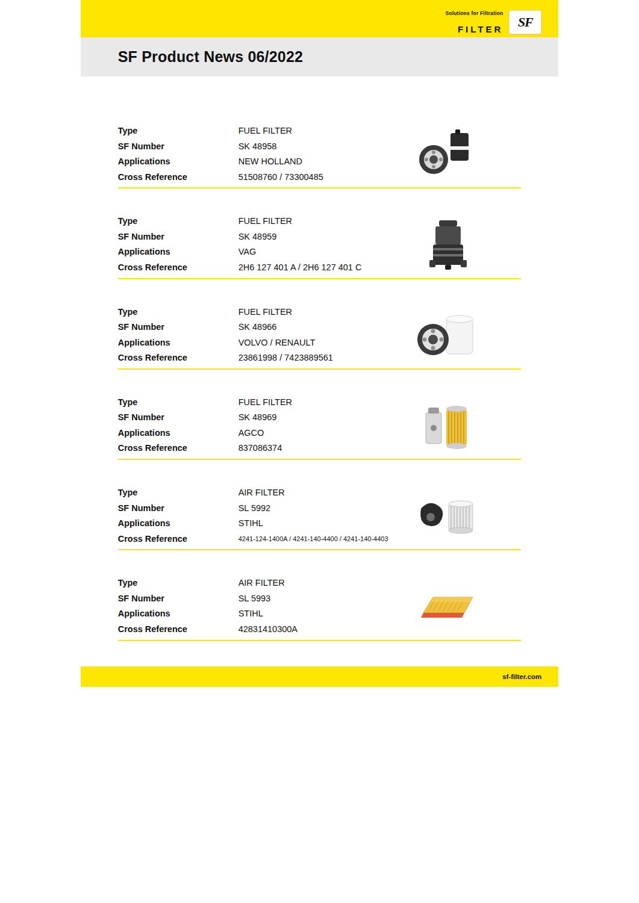Solutions for Filtration
FILTER
SF
SF Product News 06/2022
| Type | FUEL FILTER |
| SF Number | SK 48958 |
| Applications | NEW HOLLAND |
| Cross Reference | 51508760 / 73300485 |
| Type | FUEL FILTER |
| SF Number | SK 48959 |
| Applications | VAG |
| Cross Reference | 2H6 127 401 A / 2H6 127 401 C |
| Type | FUEL FILTER |
| SF Number | SK 48966 |
| Applications | VOLVO / RENAULT |
| Cross Reference | 23861998 / 7423889561 |
| Type | FUEL FILTER |
| SF Number | SK 48969 |
| Applications | AGCO |
| Cross Reference | 837086374 |
| Type | AIR FILTER |
| SF Number | SL 5992 |
| Applications | STIHL |
| Cross Reference | 4241-124-1400A / 4241-140-4400 / 4241-140-4403 |
| Type | AIR FILTER |
| SF Number | SL 5993 |
| Applications | STIHL |
| Cross Reference | 42831410300A |
sf-filter.com